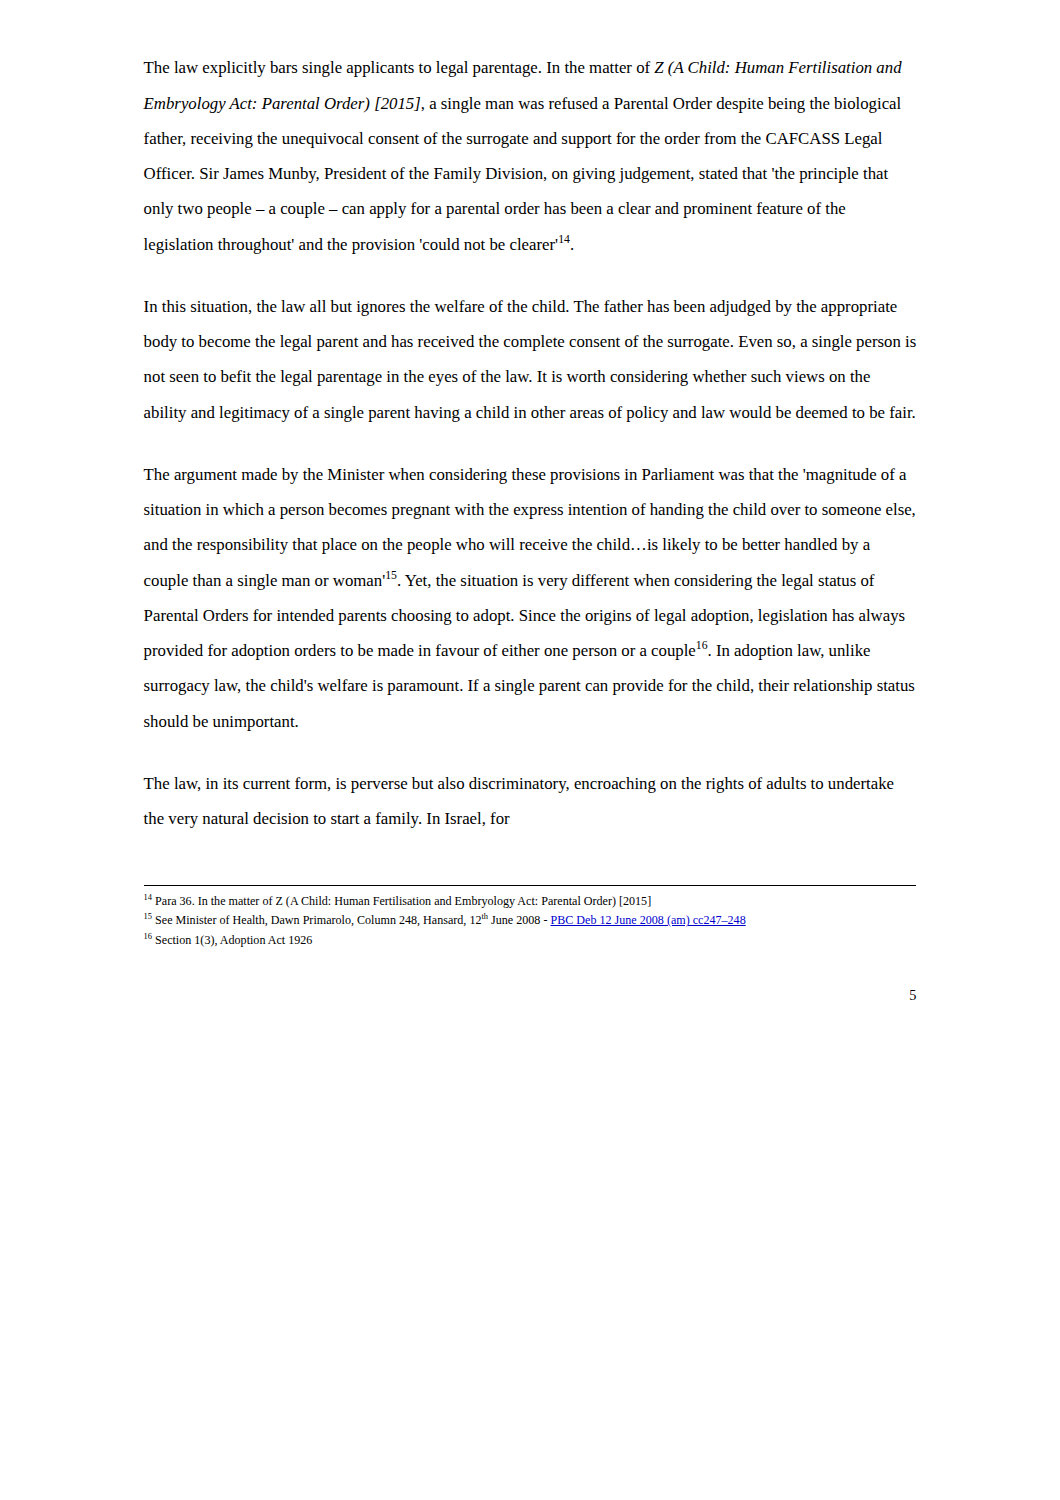The law explicitly bars single applicants to legal parentage. In the matter of Z (A Child: Human Fertilisation and Embryology Act: Parental Order) [2015], a single man was refused a Parental Order despite being the biological father, receiving the unequivocal consent of the surrogate and support for the order from the CAFCASS Legal Officer. Sir James Munby, President of the Family Division, on giving judgement, stated that 'the principle that only two people – a couple – can apply for a parental order has been a clear and prominent feature of the legislation throughout' and the provision 'could not be clearer'14.
In this situation, the law all but ignores the welfare of the child. The father has been adjudged by the appropriate body to become the legal parent and has received the complete consent of the surrogate. Even so, a single person is not seen to befit the legal parentage in the eyes of the law. It is worth considering whether such views on the ability and legitimacy of a single parent having a child in other areas of policy and law would be deemed to be fair.
The argument made by the Minister when considering these provisions in Parliament was that the 'magnitude of a situation in which a person becomes pregnant with the express intention of handing the child over to someone else, and the responsibility that place on the people who will receive the child…is likely to be better handled by a couple than a single man or woman'15. Yet, the situation is very different when considering the legal status of Parental Orders for intended parents choosing to adopt. Since the origins of legal adoption, legislation has always provided for adoption orders to be made in favour of either one person or a couple16. In adoption law, unlike surrogacy law, the child's welfare is paramount. If a single parent can provide for the child, their relationship status should be unimportant.
The law, in its current form, is perverse but also discriminatory, encroaching on the rights of adults to undertake the very natural decision to start a family. In Israel, for
14 Para 36. In the matter of Z (A Child: Human Fertilisation and Embryology Act: Parental Order) [2015]
15 See Minister of Health, Dawn Primarolo, Column 248, Hansard, 12th June 2008 - PBC Deb 12 June 2008 (am) cc247–248
16 Section 1(3), Adoption Act 1926
5